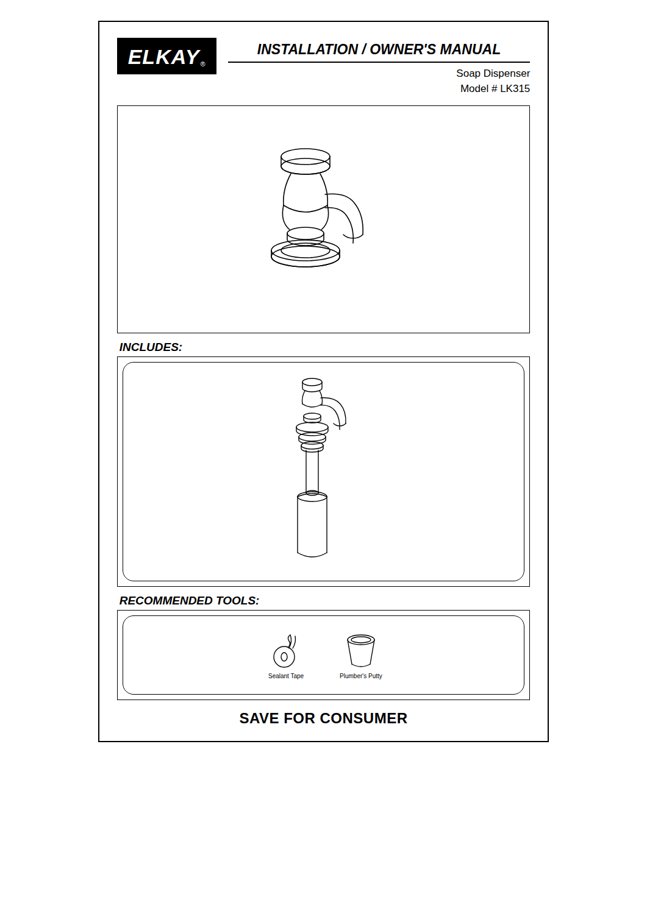ELKAY®
INSTALLATION / OWNER'S MANUAL
Soap Dispenser
Model # LK315
INCLUDES:
RECOMMENDED TOOLS:
Sealant Tape
Plumber's Putty
SAVE FOR CONSUMER